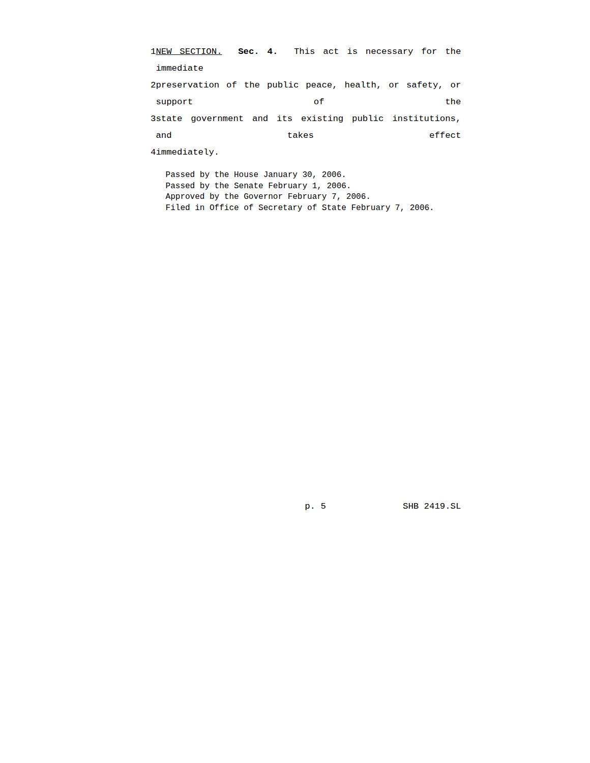| 1 | NEW SECTION. Sec. 4. This act is necessary for the immediate |
| 2 | preservation of the public peace, health, or safety, or support of the |
| 3 | state government and its existing public institutions, and takes effect |
| 4 | immediately. |
Passed by the House January 30, 2006. Passed by the Senate February 1, 2006. Approved by the Governor February 7, 2006. Filed in Office of Secretary of State February 7, 2006.
p. 5 SHB 2419.SL